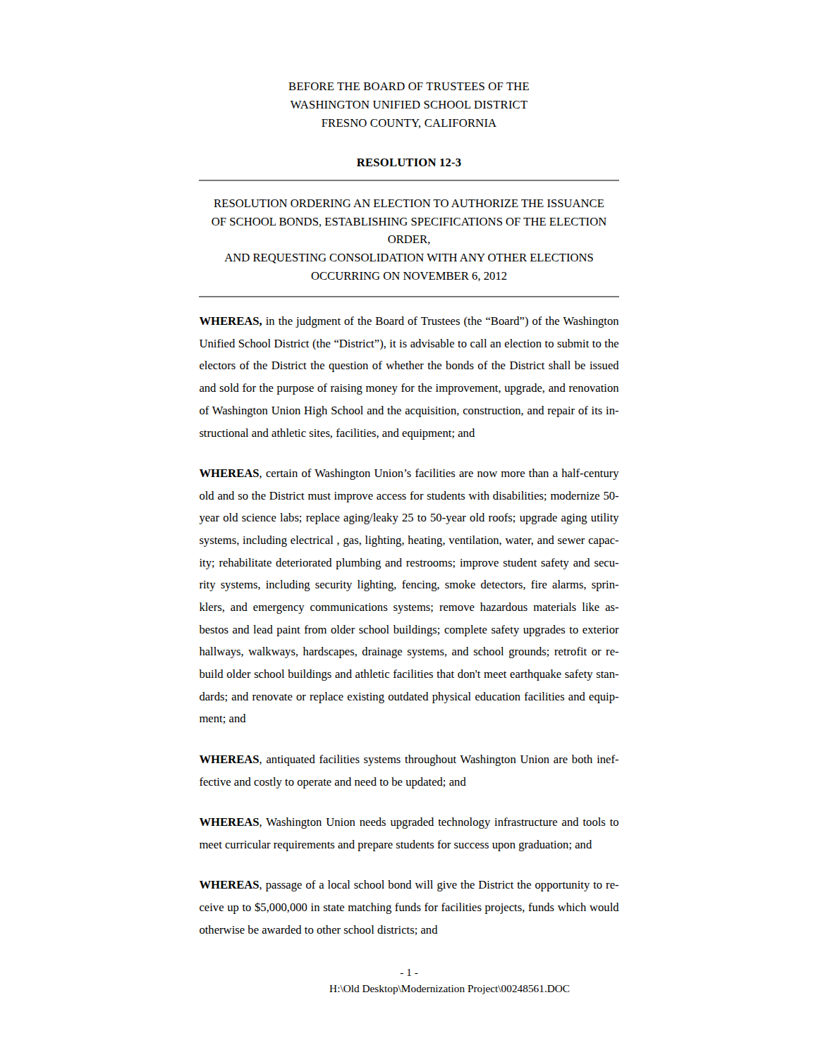BEFORE THE BOARD OF TRUSTEES OF THE
WASHINGTON UNIFIED SCHOOL DISTRICT
FRESNO COUNTY, CALIFORNIA
RESOLUTION 12-3
RESOLUTION ORDERING AN ELECTION TO AUTHORIZE THE ISSUANCE
OF SCHOOL BONDS, ESTABLISHING SPECIFICATIONS OF THE ELECTION ORDER,
AND REQUESTING CONSOLIDATION WITH ANY OTHER ELECTIONS
OCCURRING ON NOVEMBER 6, 2012
WHEREAS, in the judgment of the Board of Trustees (the “Board”) of the Washington Unified School District (the “District”), it is advisable to call an election to submit to the electors of the District the question of whether the bonds of the District shall be issued and sold for the purpose of raising money for the improvement, upgrade, and renovation of Washington Union High School and the acquisition, construction, and repair of its instructional and athletic sites, facilities, and equipment; and
WHEREAS, certain of Washington Union’s facilities are now more than a half-century old and so the District must improve access for students with disabilities; modernize 50-year old science labs; replace aging/leaky 25 to 50-year old roofs; upgrade aging utility systems, including electrical , gas, lighting, heating, ventilation, water, and sewer capacity; rehabilitate deteriorated plumbing and restrooms; improve student safety and security systems, including security lighting, fencing, smoke detectors, fire alarms, sprinklers, and emergency communications systems; remove hazardous materials like asbestos and lead paint from older school buildings; complete safety upgrades to exterior hallways, walkways, hardscapes, drainage systems, and school grounds; retrofit or rebuild older school buildings and athletic facilities that don't meet earthquake safety standards; and renovate or replace existing outdated physical education facilities and equipment; and
WHEREAS, antiquated facilities systems throughout Washington Union are both ineffective and costly to operate and need to be updated; and
WHEREAS, Washington Union needs upgraded technology infrastructure and tools to meet curricular requirements and prepare students for success upon graduation; and
WHEREAS, passage of a local school bond will give the District the opportunity to receive up to $5,000,000 in state matching funds for facilities projects, funds which would otherwise be awarded to other school districts; and
- 1 -
H:\Old Desktop\Modernization Project\00248561.DOC